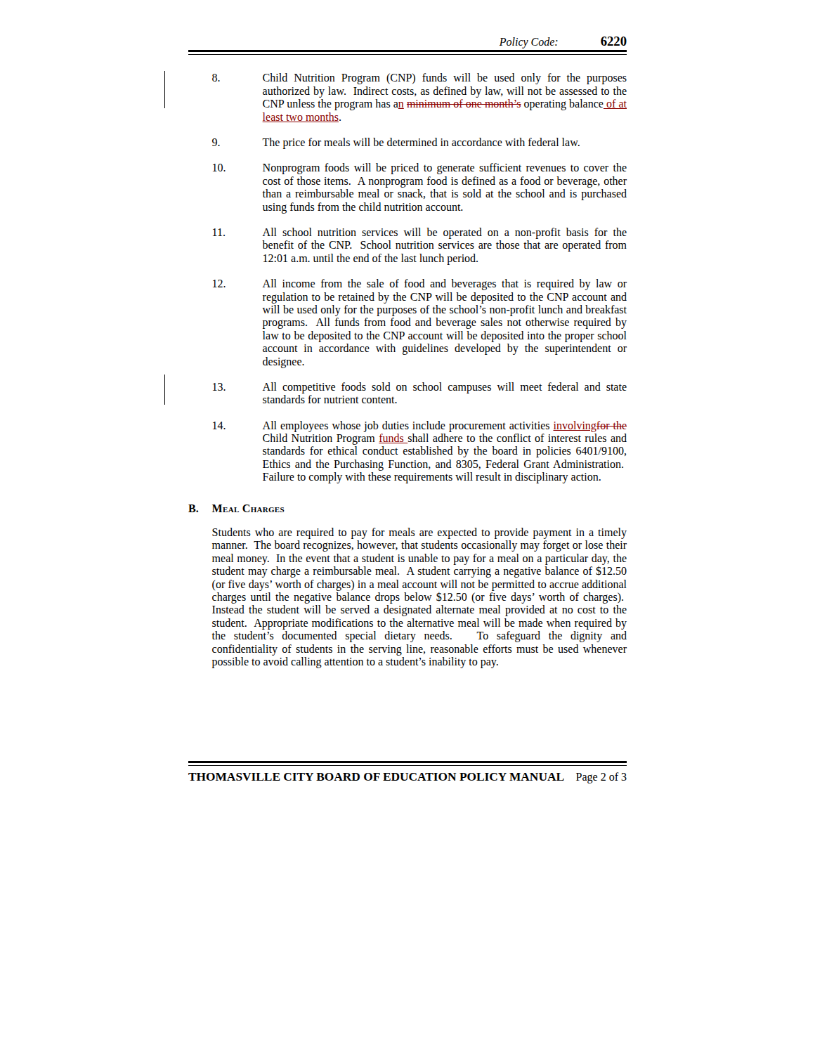Policy Code: 6220
8. Child Nutrition Program (CNP) funds will be used only for the purposes authorized by law. Indirect costs, as defined by law, will not be assessed to the CNP unless the program has an minimum of one month’s operating balance of at least two months.
9. The price for meals will be determined in accordance with federal law.
10. Nonprogram foods will be priced to generate sufficient revenues to cover the cost of those items. A nonprogram food is defined as a food or beverage, other than a reimbursable meal or snack, that is sold at the school and is purchased using funds from the child nutrition account.
11. All school nutrition services will be operated on a non-profit basis for the benefit of the CNP. School nutrition services are those that are operated from 12:01 a.m. until the end of the last lunch period.
12. All income from the sale of food and beverages that is required by law or regulation to be retained by the CNP will be deposited to the CNP account and will be used only for the purposes of the school’s non-profit lunch and breakfast programs. All funds from food and beverage sales not otherwise required by law to be deposited to the CNP account will be deposited into the proper school account in accordance with guidelines developed by the superintendent or designee.
13. All competitive foods sold on school campuses will meet federal and state standards for nutrient content.
14. All employees whose job duties include procurement activities involving for the Child Nutrition Program funds shall adhere to the conflict of interest rules and standards for ethical conduct established by the board in policies 6401/9100, Ethics and the Purchasing Function, and 8305, Federal Grant Administration. Failure to comply with these requirements will result in disciplinary action.
B. Meal Charges
Students who are required to pay for meals are expected to provide payment in a timely manner. The board recognizes, however, that students occasionally may forget or lose their meal money. In the event that a student is unable to pay for a meal on a particular day, the student may charge a reimbursable meal. A student carrying a negative balance of $12.50 (or five days’ worth of charges) in a meal account will not be permitted to accrue additional charges until the negative balance drops below $12.50 (or five days’ worth of charges). Instead the student will be served a designated alternate meal provided at no cost to the student. Appropriate modifications to the alternative meal will be made when required by the student’s documented special dietary needs. To safeguard the dignity and confidentiality of students in the serving line, reasonable efforts must be used whenever possible to avoid calling attention to a student’s inability to pay.
THOMASVILLE CITY BOARD OF EDUCATION POLICY MANUAL Page 2 of 3